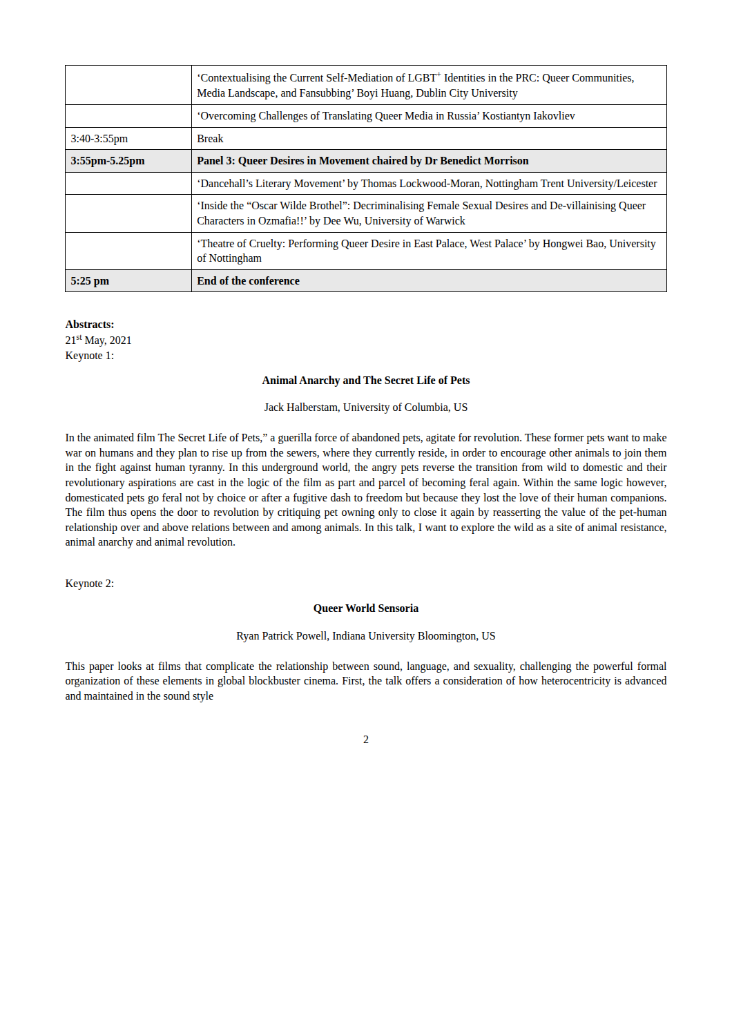| | ‘Contextualising the Current Self-Mediation of LGBT + Identities in the PRC: Queer Communities, Media Landscape, and Fansubbing’ Boyi Huang, Dublin City University |
| | ‘Overcoming Challenges of Translating Queer Media in Russia’ Kostiantyn Iakovliev |
| 3:40-3:55pm | Break |
| 3:55pm-5.25pm | Panel 3: Queer Desires in Movement chaired by Dr Benedict Morrison |
| | ‘Dancehall’s Literary Movement’ by Thomas Lockwood-Moran, Nottingham Trent University/Leicester |
| | ‘Inside the “Oscar Wilde Brothel”: Decriminalising Female Sexual Desires and De-villainising Queer Characters in Ozmafia!!’ by Dee Wu, University of Warwick |
| | ‘Theatre of Cruelty: Performing Queer Desire in East Palace, West Palace’ by Hongwei Bao, University of Nottingham |
| 5:25 pm | End of the conference |
Abstracts:
21st May, 2021
Keynote 1:
Animal Anarchy and The Secret Life of Pets
Jack Halberstam, University of Columbia, US
In the animated film The Secret Life of Pets,” a guerilla force of abandoned pets, agitate for revolution. These former pets want to make war on humans and they plan to rise up from the sewers, where they currently reside, in order to encourage other animals to join them in the fight against human tyranny. In this underground world, the angry pets reverse the transition from wild to domestic and their revolutionary aspirations are cast in the logic of the film as part and parcel of becoming feral again. Within the same logic however, domesticated pets go feral not by choice or after a fugitive dash to freedom but because they lost the love of their human companions. The film thus opens the door to revolution by critiquing pet owning only to close it again by reasserting the value of the pet-human relationship over and above relations between and among animals. In this talk, I want to explore the wild as a site of animal resistance, animal anarchy and animal revolution.
Keynote 2:
Queer World Sensoria
Ryan Patrick Powell, Indiana University Bloomington, US
This paper looks at films that complicate the relationship between sound, language, and sexuality, challenging the powerful formal organization of these elements in global blockbuster cinema. First, the talk offers a consideration of how heterocentricity is advanced and maintained in the sound style
2